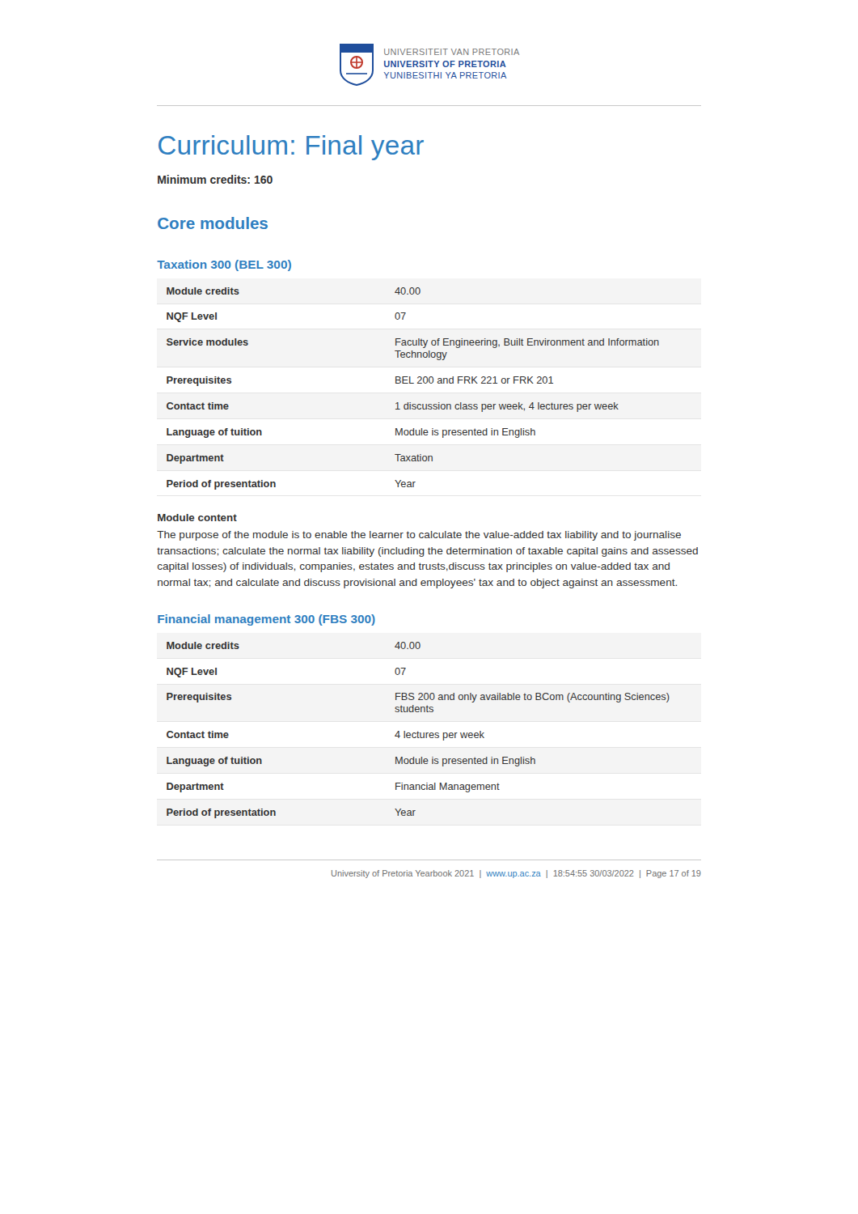University of Pretoria crest
UNIVERSITEIT VAN PRETORIA
UNIVERSITY OF PRETORIA
YUNIBESITHI YA PRETORIA
Curriculum: Final year
Minimum credits: 160
Core modules
Taxation 300 (BEL 300)
| Module credits | 40.00 |
| NQF Level | 07 |
| Service modules | Faculty of Engineering, Built Environment and Information Technology |
| Prerequisites | BEL 200 and FRK 221 or FRK 201 |
| Contact time | 1 discussion class per week, 4 lectures per week |
| Language of tuition | Module is presented in English |
| Department | Taxation |
| Period of presentation | Year |
Module content
The purpose of the module is to enable the learner to calculate the value-added tax liability and to journalise transactions; calculate the normal tax liability (including the determination of taxable capital gains and assessed capital losses) of individuals, companies, estates and trusts,discuss tax principles on value-added tax and normal tax; and calculate and discuss provisional and employees' tax and to object against an assessment.
Financial management 300 (FBS 300)
| Module credits | 40.00 |
| NQF Level | 07 |
| Prerequisites | FBS 200 and only available to BCom (Accounting Sciences) students |
| Contact time | 4 lectures per week |
| Language of tuition | Module is presented in English |
| Department | Financial Management |
| Period of presentation | Year |
University of Pretoria Yearbook 2021 | www.up.ac.za | 18:54:55 30/03/2022 | Page 17 of 19